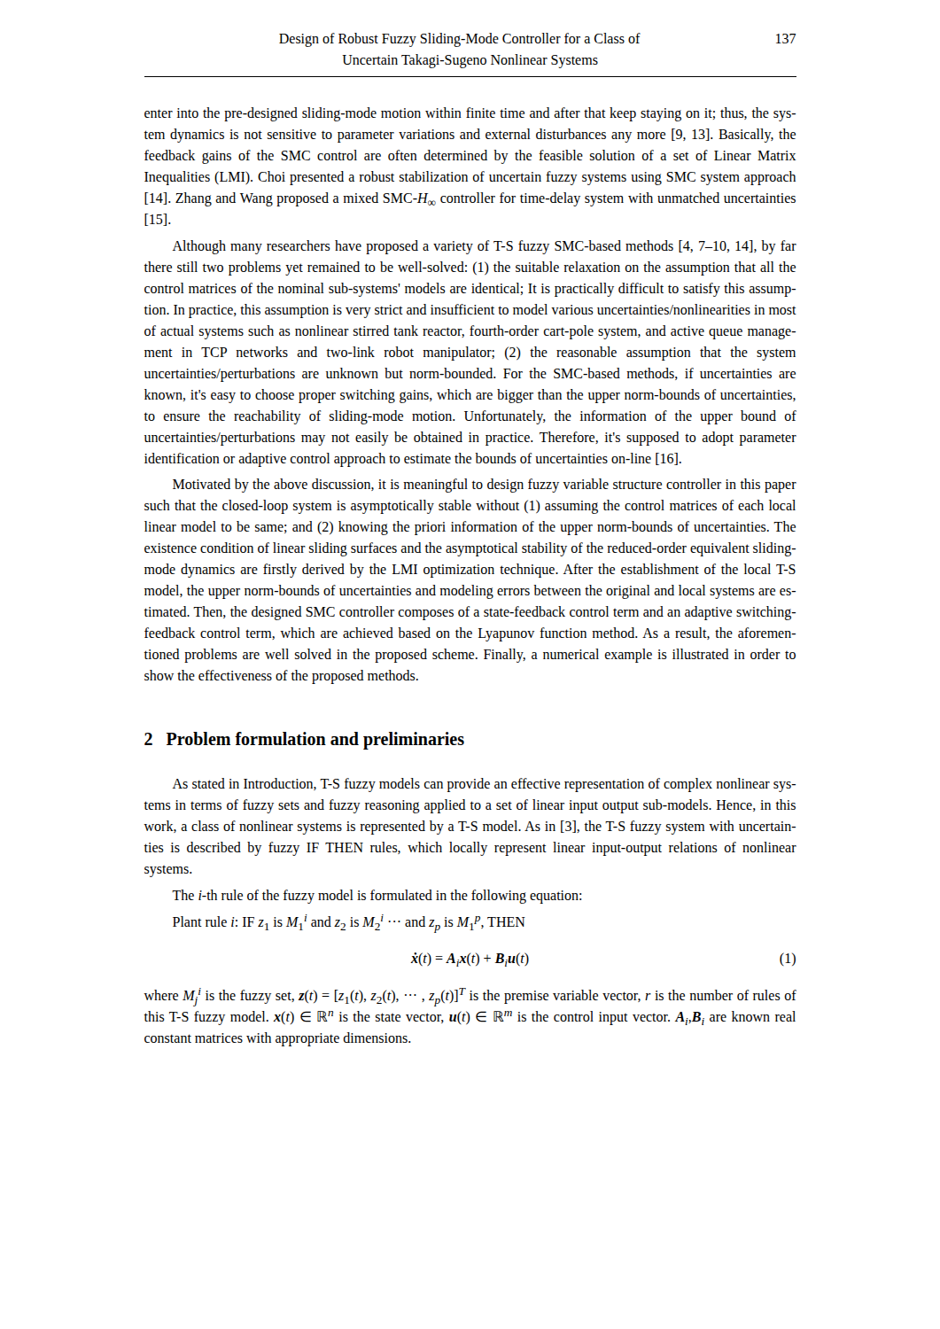137 Design of Robust Fuzzy Sliding-Mode Controller for a Class of Uncertain Takagi-Sugeno Nonlinear Systems
enter into the pre-designed sliding-mode motion within finite time and after that keep staying on it; thus, the system dynamics is not sensitive to parameter variations and external disturbances any more [9, 13]. Basically, the feedback gains of the SMC control are often determined by the feasible solution of a set of Linear Matrix Inequalities (LMI). Choi presented a robust stabilization of uncertain fuzzy systems using SMC system approach [14]. Zhang and Wang proposed a mixed SMC-H∞ controller for time-delay system with unmatched uncertainties [15].
Although many researchers have proposed a variety of T-S fuzzy SMC-based methods [4, 7–10, 14], by far there still two problems yet remained to be well-solved: (1) the suitable relaxation on the assumption that all the control matrices of the nominal sub-systems' models are identical; It is practically difficult to satisfy this assumption. In practice, this assumption is very strict and insufficient to model various uncertainties/nonlinearities in most of actual systems such as nonlinear stirred tank reactor, fourth-order cart-pole system, and active queue management in TCP networks and two-link robot manipulator; (2) the reasonable assumption that the system uncertainties/perturbations are unknown but norm-bounded. For the SMC-based methods, if uncertainties are known, it's easy to choose proper switching gains, which are bigger than the upper norm-bounds of uncertainties, to ensure the reachability of sliding-mode motion. Unfortunately, the information of the upper bound of uncertainties/perturbations may not easily be obtained in practice. Therefore, it's supposed to adopt parameter identification or adaptive control approach to estimate the bounds of uncertainties on-line [16].
Motivated by the above discussion, it is meaningful to design fuzzy variable structure controller in this paper such that the closed-loop system is asymptotically stable without (1) assuming the control matrices of each local linear model to be same; and (2) knowing the priori information of the upper norm-bounds of uncertainties. The existence condition of linear sliding surfaces and the asymptotical stability of the reduced-order equivalent sliding-mode dynamics are firstly derived by the LMI optimization technique. After the establishment of the local T-S model, the upper norm-bounds of uncertainties and modeling errors between the original and local systems are estimated. Then, the designed SMC controller composes of a state-feedback control term and an adaptive switching-feedback control term, which are achieved based on the Lyapunov function method. As a result, the aforementioned problems are well solved in the proposed scheme. Finally, a numerical example is illustrated in order to show the effectiveness of the proposed methods.
2 Problem formulation and preliminaries
As stated in Introduction, T-S fuzzy models can provide an effective representation of complex nonlinear systems in terms of fuzzy sets and fuzzy reasoning applied to a set of linear input output sub-models. Hence, in this work, a class of nonlinear systems is represented by a T-S model. As in [3], the T-S fuzzy system with uncertainties is described by fuzzy IF THEN rules, which locally represent linear input-output relations of nonlinear systems.
The i-th rule of the fuzzy model is formulated in the following equation:
Plant rule i: IF z1 is M1i and z2 is M2i ··· and zp is M1p, THEN
ẋ(t) = Aix(t) + Biu(t) (1)
where Mji is the fuzzy set, z(t) = [z1(t), z2(t), ··· , zp(t)]T is the premise variable vector, r is the number of rules of this T-S fuzzy model. x(t) ∈ ℝn is the state vector, u(t) ∈ ℝm is the control input vector. Ai,Bi are known real constant matrices with appropriate dimensions.